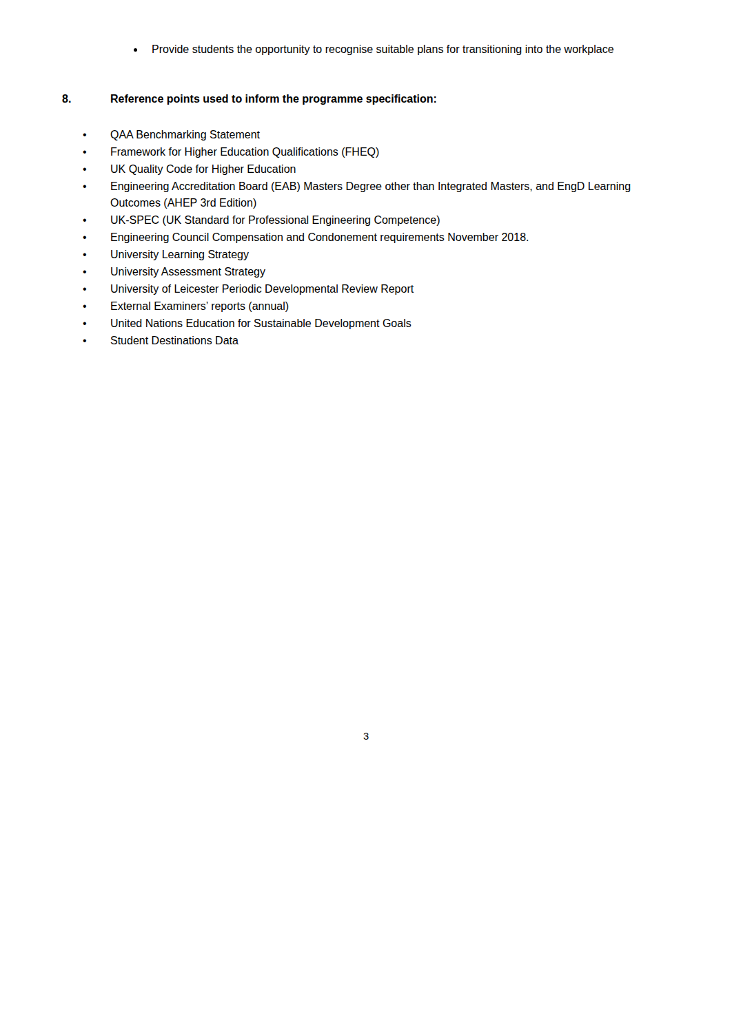Provide students the opportunity to recognise suitable plans for transitioning into the workplace
8. Reference points used to inform the programme specification:
| • | QAA Benchmarking Statement |
| • | Framework for Higher Education Qualifications (FHEQ) |
| • | UK Quality Code for Higher Education |
| • | Engineering Accreditation Board (EAB) Masters Degree other than Integrated Masters, and EngD Learning Outcomes (AHEP 3rd Edition) |
| • | UK-SPEC (UK Standard for Professional Engineering Competence) |
| • | Engineering Council Compensation and Condonement requirements November 2018. |
| • | University Learning Strategy |
| • | University Assessment Strategy |
| • | University of Leicester Periodic Developmental Review Report |
| • | External Examiners’ reports (annual) |
| • | United Nations Education for Sustainable Development Goals |
| • | Student Destinations Data |
3